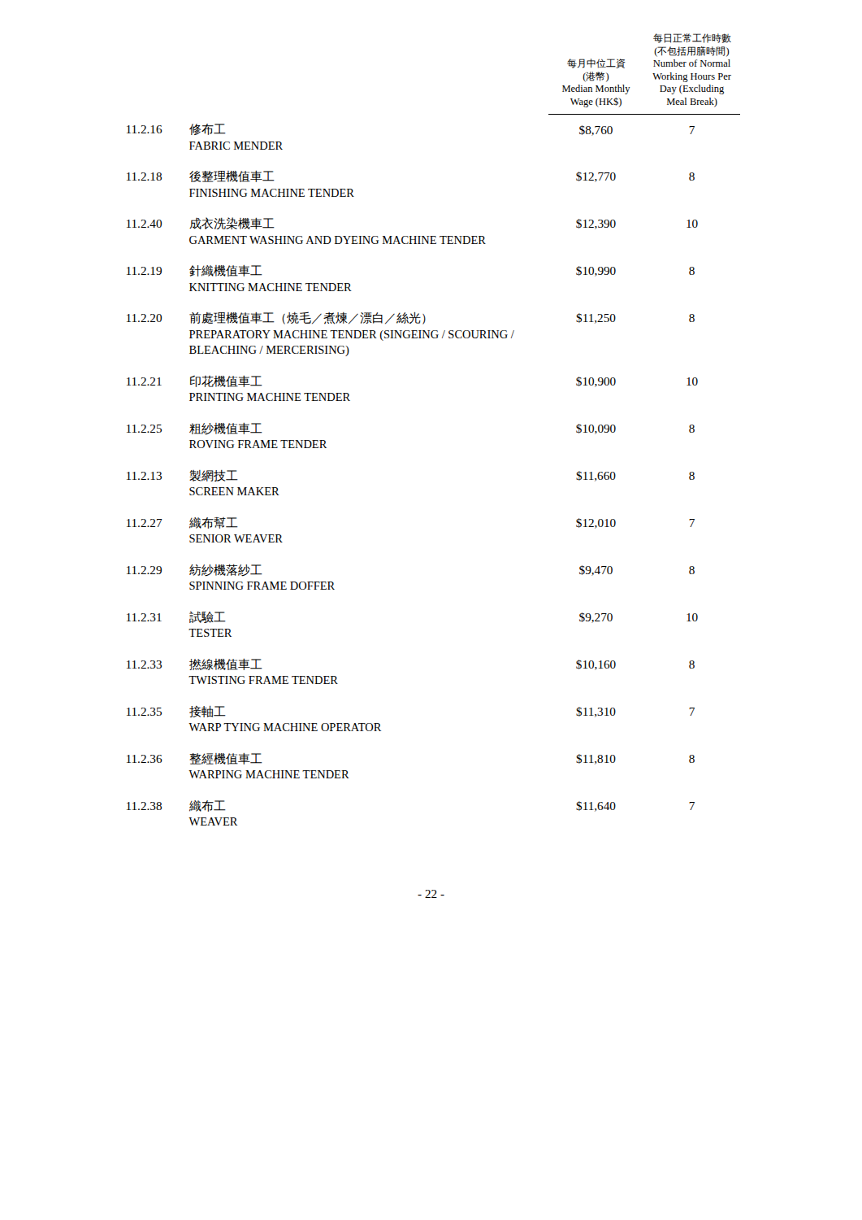| | | 每月中位工資 (港幣) Median Monthly Wage (HK$) | 每日正常工作時數 (不包括用膳時間) Number of Normal Working Hours Per Day (Excluding Meal Break) |
| --- | --- | --- | --- |
| 11.2.16 | 修布工 FABRIC MENDER | $8,760 | 7 |
| 11.2.18 | 後整理機值車工 FINISHING MACHINE TENDER | $12,770 | 8 |
| 11.2.40 | 成衣洗染機車工 GARMENT WASHING AND DYEING MACHINE TENDER | $12,390 | 10 |
| 11.2.19 | 針織機值車工 KNITTING MACHINE TENDER | $10,990 | 8 |
| 11.2.20 | 前處理機值車工（燒毛／煮煉／漂白／絲光） PREPARATORY MACHINE TENDER (SINGEING / SCOURING / BLEACHING / MERCERISING) | $11,250 | 8 |
| 11.2.21 | 印花機值車工 PRINTING MACHINE TENDER | $10,900 | 10 |
| 11.2.25 | 粗紗機值車工 ROVING FRAME TENDER | $10,090 | 8 |
| 11.2.13 | 製網技工 SCREEN MAKER | $11,660 | 8 |
| 11.2.27 | 織布幫工 SENIOR WEAVER | $12,010 | 7 |
| 11.2.29 | 紡紗機落紗工 SPINNING FRAME DOFFER | $9,470 | 8 |
| 11.2.31 | 試驗工 TESTER | $9,270 | 10 |
| 11.2.33 | 撚線機值車工 TWISTING FRAME TENDER | $10,160 | 8 |
| 11.2.35 | 接軸工 WARP TYING MACHINE OPERATOR | $11,310 | 7 |
| 11.2.36 | 整經機值車工 WARPING MACHINE TENDER | $11,810 | 8 |
| 11.2.38 | 織布工 WEAVER | $11,640 | 7 |
- 22 -